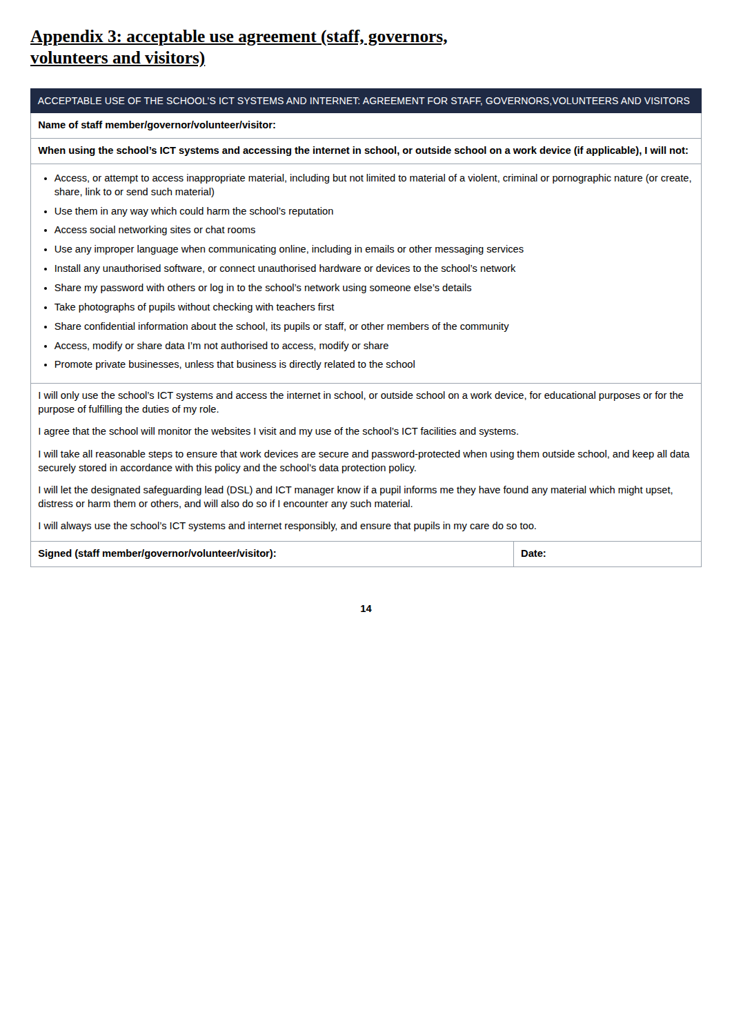Appendix 3: acceptable use agreement (staff, governors,
volunteers and visitors)
| ACCEPTABLE USE OF THE SCHOOL’S ICT SYSTEMS AND INTERNET: AGREEMENT FOR STAFF, GOVERNORS,VOLUNTEERS AND VISITORS |
| Name of staff member/governor/volunteer/visitor: |
| When using the school’s ICT systems and accessing the internet in school, or outside school on a work device (if applicable), I will not: |
| Access, or attempt to access inappropriate material, including but not limited to material of a violent, criminal or pornographic nature (or create, share, link to or send such material) Use them in any way which could harm the school’s reputation Access social networking sites or chat rooms Use any improper language when communicating online, including in emails or other messaging services Install any unauthorised software, or connect unauthorised hardware or devices to the school’s network Share my password with others or log in to the school’s network using someone else’s details Take photographs of pupils without checking with teachers first Share confidential information about the school, its pupils or staff, or other members of the community Access, modify or share data I’m not authorised to access, modify or share Promote private businesses, unless that business is directly related to the school |
| I will only use the school’s ICT systems and access the internet in school, or outside school on a work device, for educational purposes or for the purpose of fulfilling the duties of my role. I agree that the school will monitor the websites I visit and my use of the school’s ICT facilities and systems. I will take all reasonable steps to ensure that work devices are secure and password-protected when using them outside school, and keep all data securely stored in accordance with this policy and the school’s data protection policy. I will let the designated safeguarding lead (DSL) and ICT manager know if a pupil informs me they have found any material which might upset, distress or harm them or others, and will also do so if I encounter any such material. I will always use the school’s ICT systems and internet responsibly, and ensure that pupils in my care do so too. |
| Signed (staff member/governor/volunteer/visitor): | Date: |
14